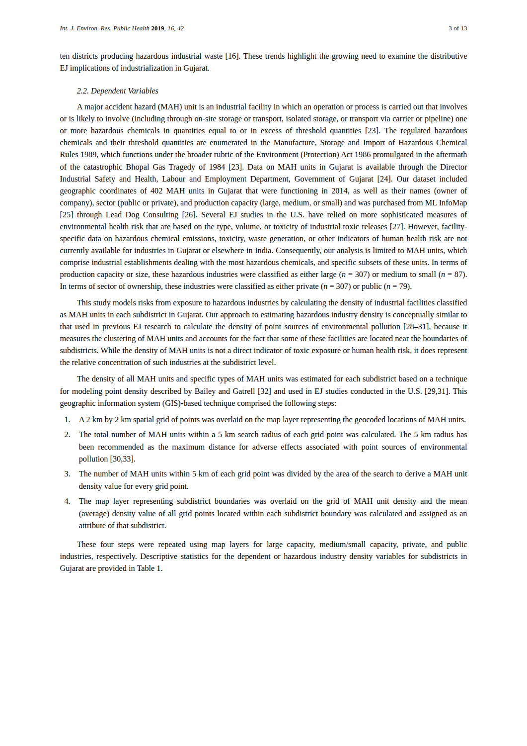Int. J. Environ. Res. Public Health 2019, 16, 42 3 of 13
ten districts producing hazardous industrial waste [16]. These trends highlight the growing need to examine the distributive EJ implications of industrialization in Gujarat.
2.2. Dependent Variables
A major accident hazard (MAH) unit is an industrial facility in which an operation or process is carried out that involves or is likely to involve (including through on-site storage or transport, isolated storage, or transport via carrier or pipeline) one or more hazardous chemicals in quantities equal to or in excess of threshold quantities [23]. The regulated hazardous chemicals and their threshold quantities are enumerated in the Manufacture, Storage and Import of Hazardous Chemical Rules 1989, which functions under the broader rubric of the Environment (Protection) Act 1986 promulgated in the aftermath of the catastrophic Bhopal Gas Tragedy of 1984 [23]. Data on MAH units in Gujarat is available through the Director Industrial Safety and Health, Labour and Employment Department, Government of Gujarat [24]. Our dataset included geographic coordinates of 402 MAH units in Gujarat that were functioning in 2014, as well as their names (owner of company), sector (public or private), and production capacity (large, medium, or small) and was purchased from ML InfoMap [25] through Lead Dog Consulting [26]. Several EJ studies in the U.S. have relied on more sophisticated measures of environmental health risk that are based on the type, volume, or toxicity of industrial toxic releases [27]. However, facility-specific data on hazardous chemical emissions, toxicity, waste generation, or other indicators of human health risk are not currently available for industries in Gujarat or elsewhere in India. Consequently, our analysis is limited to MAH units, which comprise industrial establishments dealing with the most hazardous chemicals, and specific subsets of these units. In terms of production capacity or size, these hazardous industries were classified as either large (n = 307) or medium to small (n = 87). In terms of sector of ownership, these industries were classified as either private (n = 307) or public (n = 79).
This study models risks from exposure to hazardous industries by calculating the density of industrial facilities classified as MAH units in each subdistrict in Gujarat. Our approach to estimating hazardous industry density is conceptually similar to that used in previous EJ research to calculate the density of point sources of environmental pollution [28–31], because it measures the clustering of MAH units and accounts for the fact that some of these facilities are located near the boundaries of subdistricts. While the density of MAH units is not a direct indicator of toxic exposure or human health risk, it does represent the relative concentration of such industries at the subdistrict level.
The density of all MAH units and specific types of MAH units was estimated for each subdistrict based on a technique for modeling point density described by Bailey and Gatrell [32] and used in EJ studies conducted in the U.S. [29,31]. This geographic information system (GIS)-based technique comprised the following steps:
A 2 km by 2 km spatial grid of points was overlaid on the map layer representing the geocoded locations of MAH units.
The total number of MAH units within a 5 km search radius of each grid point was calculated. The 5 km radius has been recommended as the maximum distance for adverse effects associated with point sources of environmental pollution [30,33].
The number of MAH units within 5 km of each grid point was divided by the area of the search to derive a MAH unit density value for every grid point.
The map layer representing subdistrict boundaries was overlaid on the grid of MAH unit density and the mean (average) density value of all grid points located within each subdistrict boundary was calculated and assigned as an attribute of that subdistrict.
These four steps were repeated using map layers for large capacity, medium/small capacity, private, and public industries, respectively. Descriptive statistics for the dependent or hazardous industry density variables for subdistricts in Gujarat are provided in Table 1.